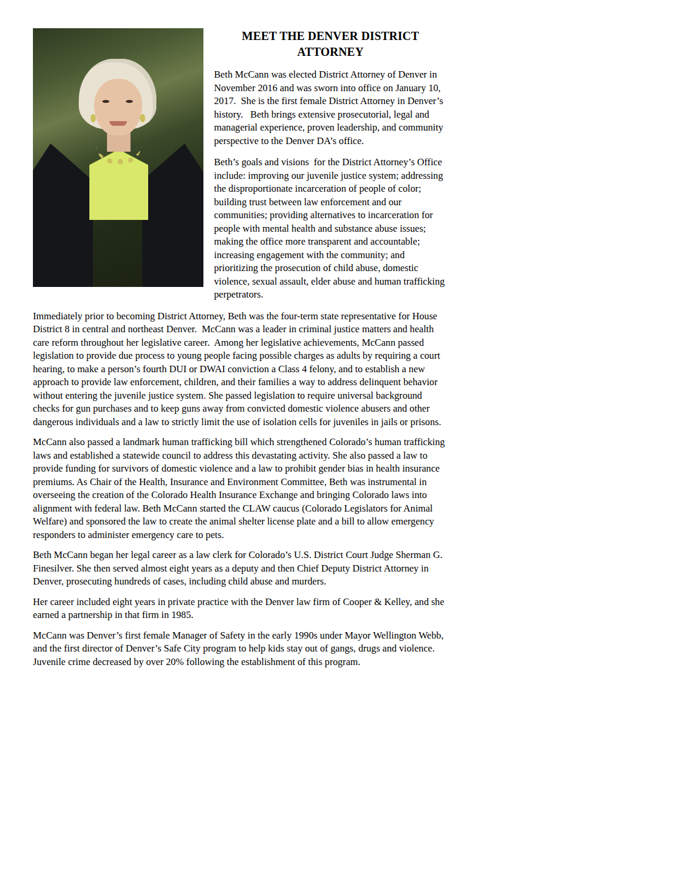MEET THE DENVER DISTRICT ATTORNEY
Beth McCann was elected District Attorney of Denver in November 2016 and was sworn into office on January 10, 2017. She is the first female District Attorney in Denver’s history. Beth brings extensive prosecutorial, legal and managerial experience, proven leadership, and community perspective to the Denver DA’s office.
Beth’s goals and visions for the District Attorney’s Office include: improving our juvenile justice system; addressing the disproportionate incarceration of people of color; building trust between law enforcement and our communities; providing alternatives to incarceration for people with mental health and substance abuse issues; making the office more transparent and accountable; increasing engagement with the community; and prioritizing the prosecution of child abuse, domestic violence, sexual assault, elder abuse and human trafficking perpetrators.
Immediately prior to becoming District Attorney, Beth was the four-term state representative for House District 8 in central and northeast Denver. McCann was a leader in criminal justice matters and health care reform throughout her legislative career. Among her legislative achievements, McCann passed legislation to provide due process to young people facing possible charges as adults by requiring a court hearing, to make a person’s fourth DUI or DWAI conviction a Class 4 felony, and to establish a new approach to provide law enforcement, children, and their families a way to address delinquent behavior without entering the juvenile justice system. She passed legislation to require universal background checks for gun purchases and to keep guns away from convicted domestic violence abusers and other dangerous individuals and a law to strictly limit the use of isolation cells for juveniles in jails or prisons.
McCann also passed a landmark human trafficking bill which strengthened Colorado’s human trafficking laws and established a statewide council to address this devastating activity. She also passed a law to provide funding for survivors of domestic violence and a law to prohibit gender bias in health insurance premiums. As Chair of the Health, Insurance and Environment Committee, Beth was instrumental in overseeing the creation of the Colorado Health Insurance Exchange and bringing Colorado laws into alignment with federal law. Beth McCann started the CLAW caucus (Colorado Legislators for Animal Welfare) and sponsored the law to create the animal shelter license plate and a bill to allow emergency responders to administer emergency care to pets.
Beth McCann began her legal career as a law clerk for Colorado’s U.S. District Court Judge Sherman G. Finesilver. She then served almost eight years as a deputy and then Chief Deputy District Attorney in Denver, prosecuting hundreds of cases, including child abuse and murders.
Her career included eight years in private practice with the Denver law firm of Cooper & Kelley, and she earned a partnership in that firm in 1985.
McCann was Denver’s first female Manager of Safety in the early 1990s under Mayor Wellington Webb, and the first director of Denver’s Safe City program to help kids stay out of gangs, drugs and violence. Juvenile crime decreased by over 20% following the establishment of this program.